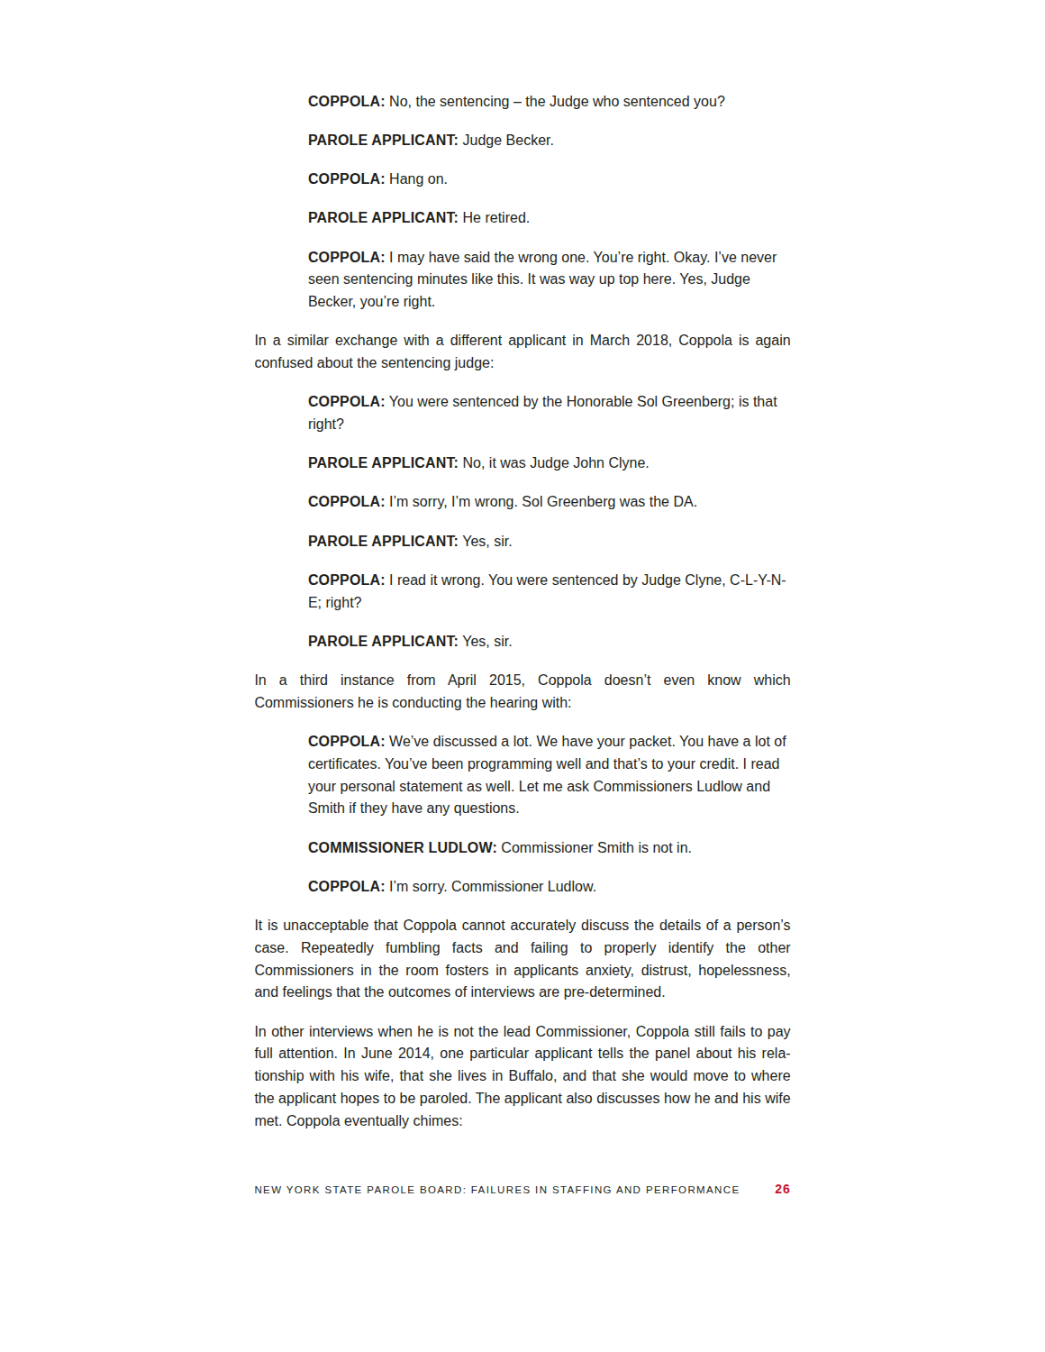COPPOLA: No, the sentencing – the Judge who sentenced you?
PAROLE APPLICANT: Judge Becker.
COPPOLA: Hang on.
PAROLE APPLICANT: He retired.
COPPOLA: I may have said the wrong one. You’re right. Okay. I’ve never seen sentencing minutes like this. It was way up top here. Yes, Judge Becker, you’re right.
In a similar exchange with a different applicant in March 2018, Coppola is again confused about the sentencing judge:
COPPOLA: You were sentenced by the Honorable Sol Greenberg; is that right?
PAROLE APPLICANT: No, it was Judge John Clyne.
COPPOLA: I’m sorry, I’m wrong. Sol Greenberg was the DA.
PAROLE APPLICANT: Yes, sir.
COPPOLA: I read it wrong. You were sentenced by Judge Clyne, C-L-Y-N-E; right?
PAROLE APPLICANT: Yes, sir.
In a third instance from April 2015, Coppola doesn’t even know which Commissioners he is conducting the hearing with:
COPPOLA: We’ve discussed a lot. We have your packet. You have a lot of certificates. You’ve been programming well and that’s to your credit. I read your personal statement as well. Let me ask Commissioners Ludlow and Smith if they have any questions.
COMMISSIONER LUDLOW: Commissioner Smith is not in.
COPPOLA: I’m sorry. Commissioner Ludlow.
It is unacceptable that Coppola cannot accurately discuss the details of a person’s case. Repeatedly fumbling facts and failing to properly identify the other Commissioners in the room fosters in applicants anxiety, distrust, hopelessness, and feelings that the outcomes of interviews are pre-determined.
In other interviews when he is not the lead Commissioner, Coppola still fails to pay full attention. In June 2014, one particular applicant tells the panel about his relationship with his wife, that she lives in Buffalo, and that she would move to where the applicant hopes to be paroled. The applicant also discusses how he and his wife met. Coppola eventually chimes:
New York State Parole Board: Failures in Staffing and Performance 26